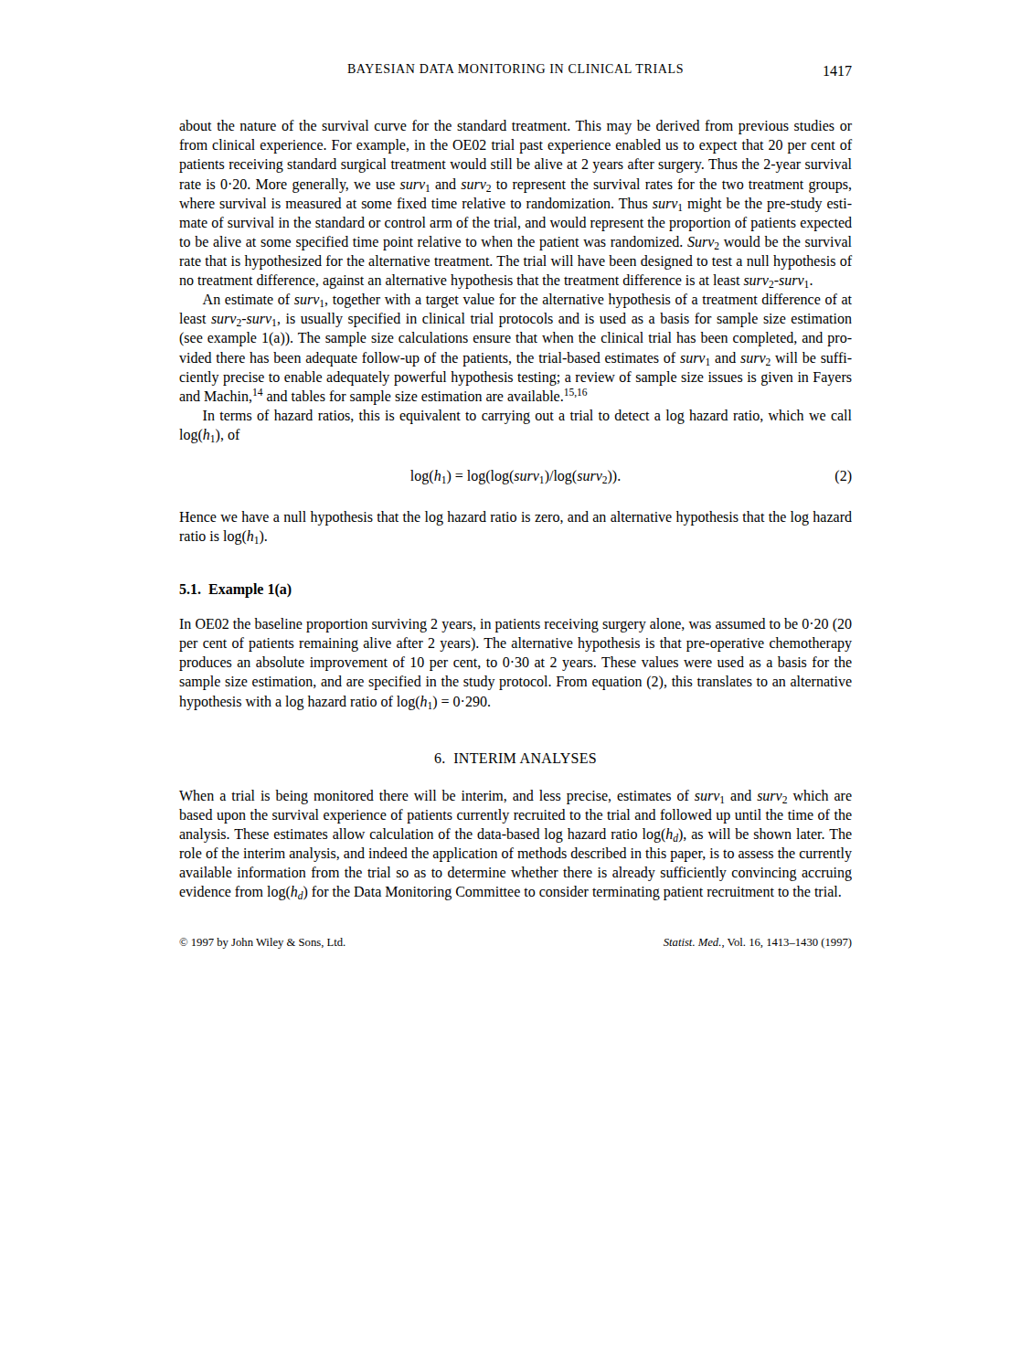Bayesian data monitoring in clinical trials 1417
about the nature of the survival curve for the standard treatment. This may be derived from previous studies or from clinical experience. For example, in the OE02 trial past experience enabled us to expect that 20 per cent of patients receiving standard surgical treatment would still be alive at 2 years after surgery. Thus the 2-year survival rate is 0·20. More generally, we use surv1 and surv2 to represent the survival rates for the two treatment groups, where survival is measured at some fixed time relative to randomization. Thus surv1 might be the pre-study estimate of survival in the standard or control arm of the trial, and would represent the proportion of patients expected to be alive at some specified time point relative to when the patient was randomized. Surv2 would be the survival rate that is hypothesized for the alternative treatment. The trial will have been designed to test a null hypothesis of no treatment difference, against an alternative hypothesis that the treatment difference is at least surv2-surv1.
An estimate of surv1, together with a target value for the alternative hypothesis of a treatment difference of at least surv2-surv1, is usually specified in clinical trial protocols and is used as a basis for sample size estimation (see example 1(a)). The sample size calculations ensure that when the clinical trial has been completed, and provided there has been adequate follow-up of the patients, the trial-based estimates of surv1 and surv2 will be sufficiently precise to enable adequately powerful hypothesis testing; a review of sample size issues is given in Fayers and Machin,14 and tables for sample size estimation are available.15,16
In terms of hazard ratios, this is equivalent to carrying out a trial to detect a log hazard ratio, which we call log(h1), of
log(h1) = log(log(surv1)/log(surv2)). (2)
Hence we have a null hypothesis that the log hazard ratio is zero, and an alternative hypothesis that the log hazard ratio is log(h1).
5.1. Example 1(a)
In OE02 the baseline proportion surviving 2 years, in patients receiving surgery alone, was assumed to be 0·20 (20 per cent of patients remaining alive after 2 years). The alternative hypothesis is that pre-operative chemotherapy produces an absolute improvement of 10 per cent, to 0·30 at 2 years. These values were used as a basis for the sample size estimation, and are specified in the study protocol. From equation (2), this translates to an alternative hypothesis with a log hazard ratio of log(h1) = 0·290.
6. INTERIM ANALYSES
When a trial is being monitored there will be interim, and less precise, estimates of surv1 and surv2 which are based upon the survival experience of patients currently recruited to the trial and followed up until the time of the analysis. These estimates allow calculation of the data-based log hazard ratio log(hd), as will be shown later. The role of the interim analysis, and indeed the application of methods described in this paper, is to assess the currently available information from the trial so as to determine whether there is already sufficiently convincing accruing evidence from log(hd) for the Data Monitoring Committee to consider terminating patient recruitment to the trial.
© 1997 by John Wiley & Sons, Ltd. Statist. Med., Vol. 16, 1413–1430 (1997)